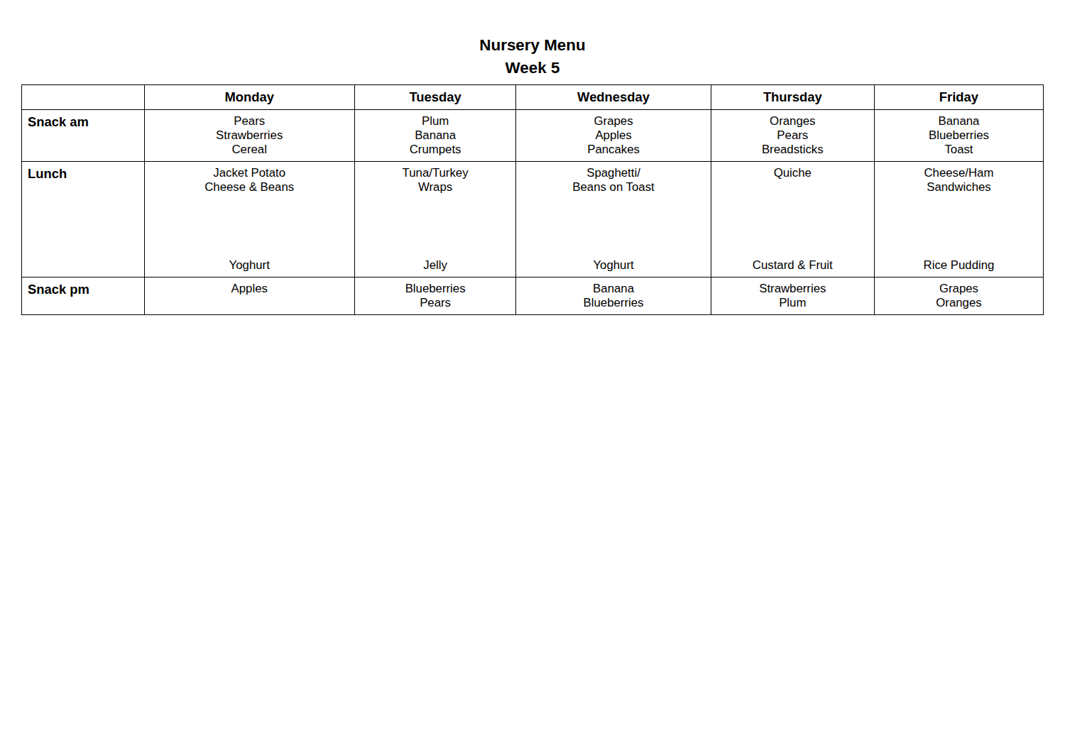Nursery Menu
Week 5
| | Monday | Tuesday | Wednesday | Thursday | Friday |
| --- | --- | --- | --- | --- | --- |
| Snack am | Pears Strawberries Cereal | Plum Banana Crumpets | Grapes Apples Pancakes | Oranges Pears Breadsticks | Banana Blueberries Toast |
| Lunch | Jacket Potato Cheese & Beans Yoghurt | Tuna/Turkey Wraps Jelly | Spaghetti/ Beans on Toast Yoghurt | Quiche Custard & Fruit | Cheese/Ham Sandwiches Rice Pudding |
| Snack pm | Apples | Blueberries Pears | Banana Blueberries | Strawberries Plum | Grapes Oranges |